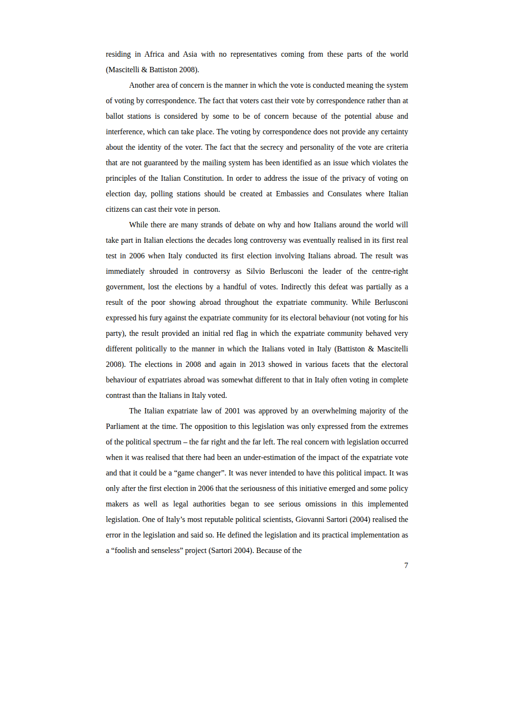residing in Africa and Asia with no representatives coming from these parts of the world (Mascitelli & Battiston 2008).
Another area of concern is the manner in which the vote is conducted meaning the system of voting by correspondence. The fact that voters cast their vote by correspondence rather than at ballot stations is considered by some to be of concern because of the potential abuse and interference, which can take place. The voting by correspondence does not provide any certainty about the identity of the voter. The fact that the secrecy and personality of the vote are criteria that are not guaranteed by the mailing system has been identified as an issue which violates the principles of the Italian Constitution. In order to address the issue of the privacy of voting on election day, polling stations should be created at Embassies and Consulates where Italian citizens can cast their vote in person.
While there are many strands of debate on why and how Italians around the world will take part in Italian elections the decades long controversy was eventually realised in its first real test in 2006 when Italy conducted its first election involving Italians abroad. The result was immediately shrouded in controversy as Silvio Berlusconi the leader of the centre-right government, lost the elections by a handful of votes. Indirectly this defeat was partially as a result of the poor showing abroad throughout the expatriate community. While Berlusconi expressed his fury against the expatriate community for its electoral behaviour (not voting for his party), the result provided an initial red flag in which the expatriate community behaved very different politically to the manner in which the Italians voted in Italy (Battiston & Mascitelli 2008). The elections in 2008 and again in 2013 showed in various facets that the electoral behaviour of expatriates abroad was somewhat different to that in Italy often voting in complete contrast than the Italians in Italy voted.
The Italian expatriate law of 2001 was approved by an overwhelming majority of the Parliament at the time. The opposition to this legislation was only expressed from the extremes of the political spectrum – the far right and the far left. The real concern with legislation occurred when it was realised that there had been an under-estimation of the impact of the expatriate vote and that it could be a “game changer”. It was never intended to have this political impact. It was only after the first election in 2006 that the seriousness of this initiative emerged and some policy makers as well as legal authorities began to see serious omissions in this implemented legislation. One of Italy’s most reputable political scientists, Giovanni Sartori (2004) realised the error in the legislation and said so. He defined the legislation and its practical implementation as a “foolish and senseless” project (Sartori 2004). Because of the
7